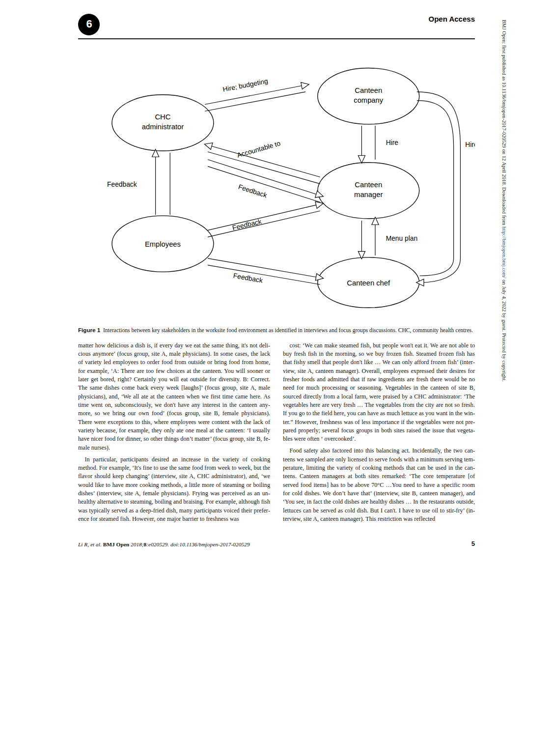BMJ Open: first published as 10.1136/bmjopen-2017-020529 on 12 April 2018. Downloaded from http://bmjopen.bmj.com/ on July 4, 2022 by guest. Protected by copyright.
6
Open Access
CHC administrator Canteen company Canteen manager Canteen chef Employees Hire; budgeting Accountable to Feedback Feedback Feedback Feedback Hire Menu plan Hire
Figure 1 Interactions between key stakeholders in the worksite food environment as identified in interviews and focus groups discussions. CHC, community health centres.
matter how delicious a dish is, if every day we eat the same thing, it's not delicious anymore’ (focus group, site A, male physicians). In some cases, the lack of variety led employees to order food from outside or bring food from home, for example, ‘A: There are too few choices at the canteen. You will sooner or later get bored, right? Certainly you will eat outside for diversity. B: Correct. The same dishes come back every week [laughs]’ (focus group, site A, male physicians), and, ‘We all ate at the canteen when we first time came here. As time went on, subconsciously, we don't have any interest in the canteen anymore, so we bring our own food’ (focus group, site B, female physicians). There were exceptions to this, where employees were content with the lack of variety because, for example, they only ate one meal at the canteen: ‘I usually have nicer food for dinner, so other things don’t matter’ (focus group, site B, female nurses).
In particular, participants desired an increase in the variety of cooking method. For example, ‘It's fine to use the same food from week to week, but the flavor should keep changing’ (interview, site A, CHC administrator), and, ‘we would like to have more cooking methods, a little more of steaming or boiling dishes’ (interview, site A, female physicians). Frying was perceived as an unhealthy alternative to steaming, boiling and braising. For example, although fish was typically served as a deep-fried dish, many participants voiced their preference for steamed fish. However, one major barrier to freshness was
cost: ‘We can make steamed fish, but people won't eat it. We are not able to buy fresh fish in the morning, so we buy frozen fish. Steamed frozen fish has that fishy smell that people don't like … We can only afford frozen fish’ (interview, site A, canteen manager). Overall, employees expressed their desires for fresher foods and admitted that if raw ingredients are fresh there would be no need for much processing or seasoning. Vegetables in the canteen of site B, sourced directly from a local farm, were praised by a CHC administrator: ‘The vegetables here are very fresh … The vegetables from the city are not so fresh. If you go to the field here, you can have as much lettuce as you want in the winter.” However, freshness was of less importance if the vegetables were not prepared properly; several focus groups in both sites raised the issue that vegetables were often ‘ overcooked’.
Food safety also factored into this balancing act. Incidentally, the two canteens we sampled are only licensed to serve foods with a minimum serving temperature, limiting the variety of cooking methods that can be used in the canteens. Canteen managers at both sites remarked: ‘The core temperature [of served food items] has to be above 70°C …You need to have a specific room for cold dishes. We don’t have that’ (interview, site B, canteen manager), and ‘You see, in fact the cold dishes are healthy dishes … In the restaurants outside, lettuces can be served as cold dish. But I can't. I have to use oil to stir-fry’ (interview, site A, canteen manager). This restriction was reflected
Li R, et al. BMJ Open 2018;8:e020529. doi:10.1136/bmjopen-2017-020529
5